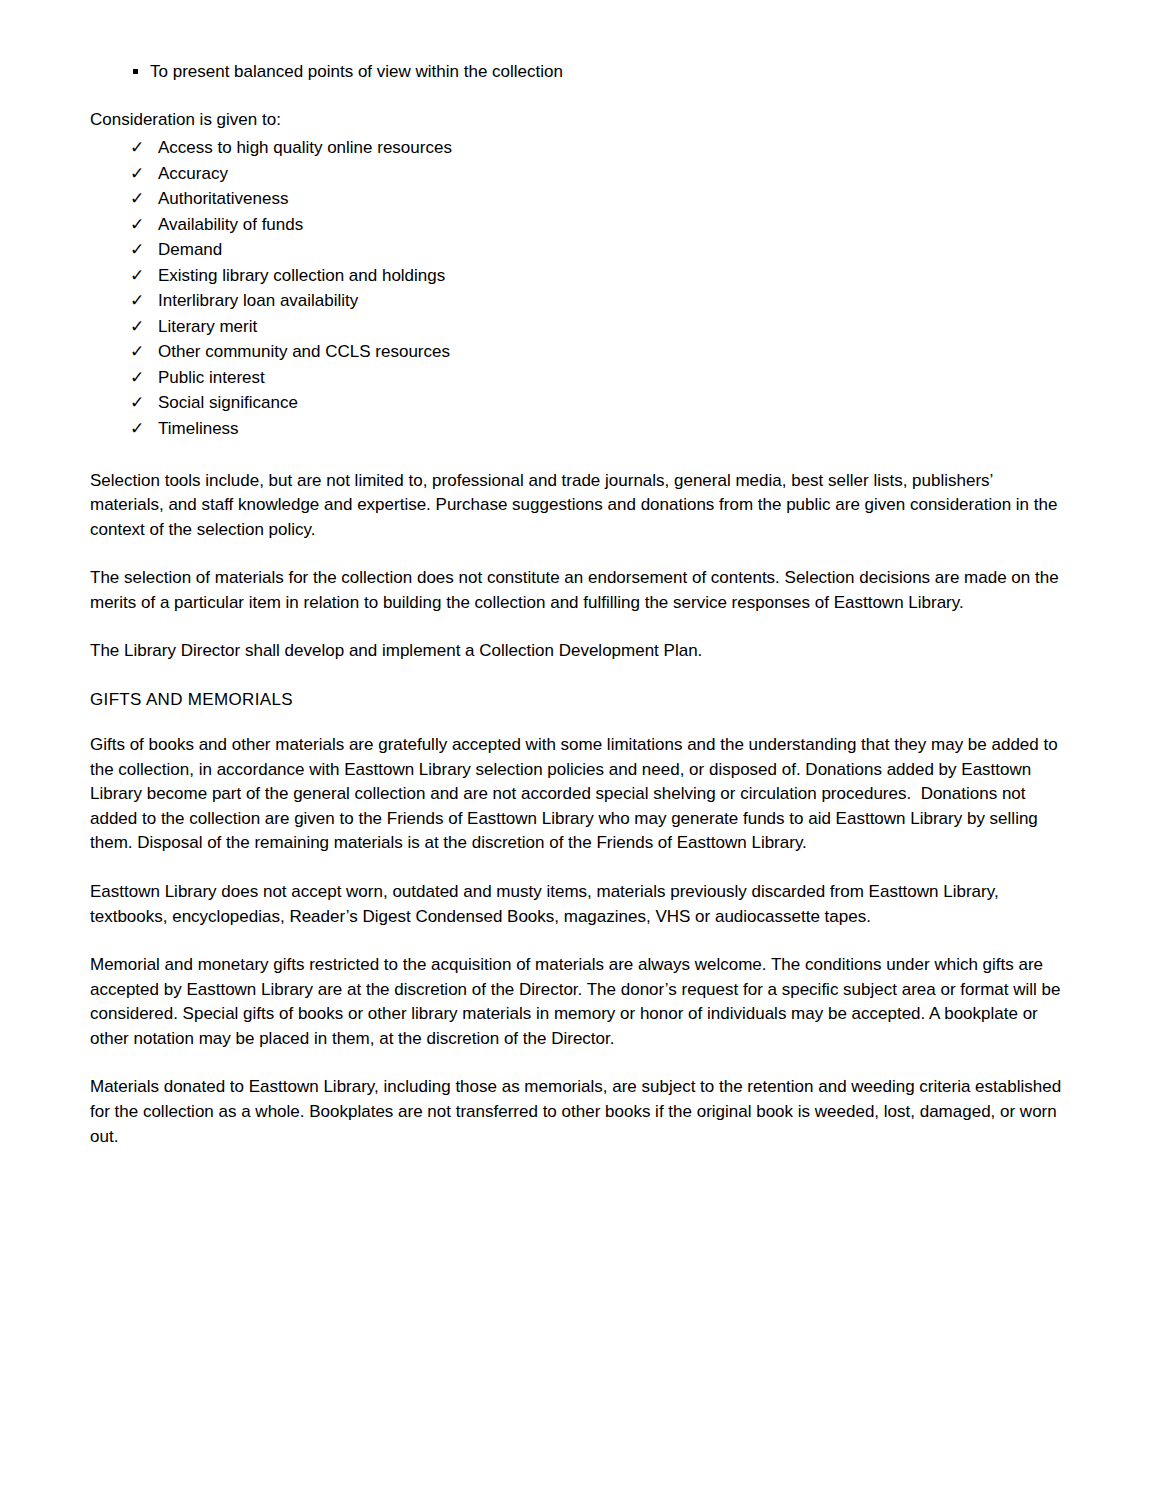To present balanced points of view within the collection
Consideration is given to:
Access to high quality online resources
Accuracy
Authoritativeness
Availability of funds
Demand
Existing library collection and holdings
Interlibrary loan availability
Literary merit
Other community and CCLS resources
Public interest
Social significance
Timeliness
Selection tools include, but are not limited to, professional and trade journals, general media, best seller lists, publishers’ materials, and staff knowledge and expertise. Purchase suggestions and donations from the public are given consideration in the context of the selection policy.
The selection of materials for the collection does not constitute an endorsement of contents. Selection decisions are made on the merits of a particular item in relation to building the collection and fulfilling the service responses of Easttown Library.
The Library Director shall develop and implement a Collection Development Plan.
GIFTS AND MEMORIALS
Gifts of books and other materials are gratefully accepted with some limitations and the understanding that they may be added to the collection, in accordance with Easttown Library selection policies and need, or disposed of. Donations added by Easttown Library become part of the general collection and are not accorded special shelving or circulation procedures. Donations not added to the collection are given to the Friends of Easttown Library who may generate funds to aid Easttown Library by selling them. Disposal of the remaining materials is at the discretion of the Friends of Easttown Library.
Easttown Library does not accept worn, outdated and musty items, materials previously discarded from Easttown Library, textbooks, encyclopedias, Reader’s Digest Condensed Books, magazines, VHS or audiocassette tapes.
Memorial and monetary gifts restricted to the acquisition of materials are always welcome. The conditions under which gifts are accepted by Easttown Library are at the discretion of the Director. The donor’s request for a specific subject area or format will be considered. Special gifts of books or other library materials in memory or honor of individuals may be accepted. A bookplate or other notation may be placed in them, at the discretion of the Director.
Materials donated to Easttown Library, including those as memorials, are subject to the retention and weeding criteria established for the collection as a whole. Bookplates are not transferred to other books if the original book is weeded, lost, damaged, or worn out.